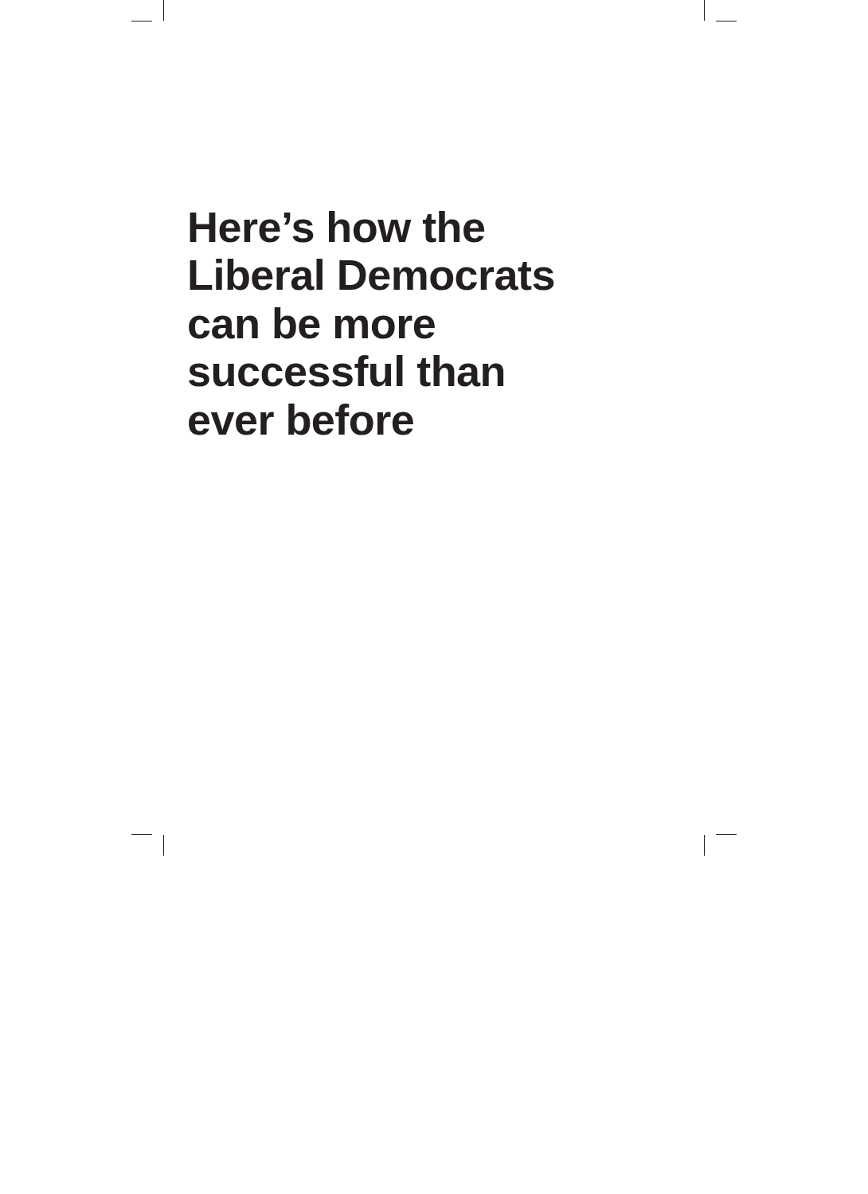Here’s how the Liberal Democrats can be more successful than ever before